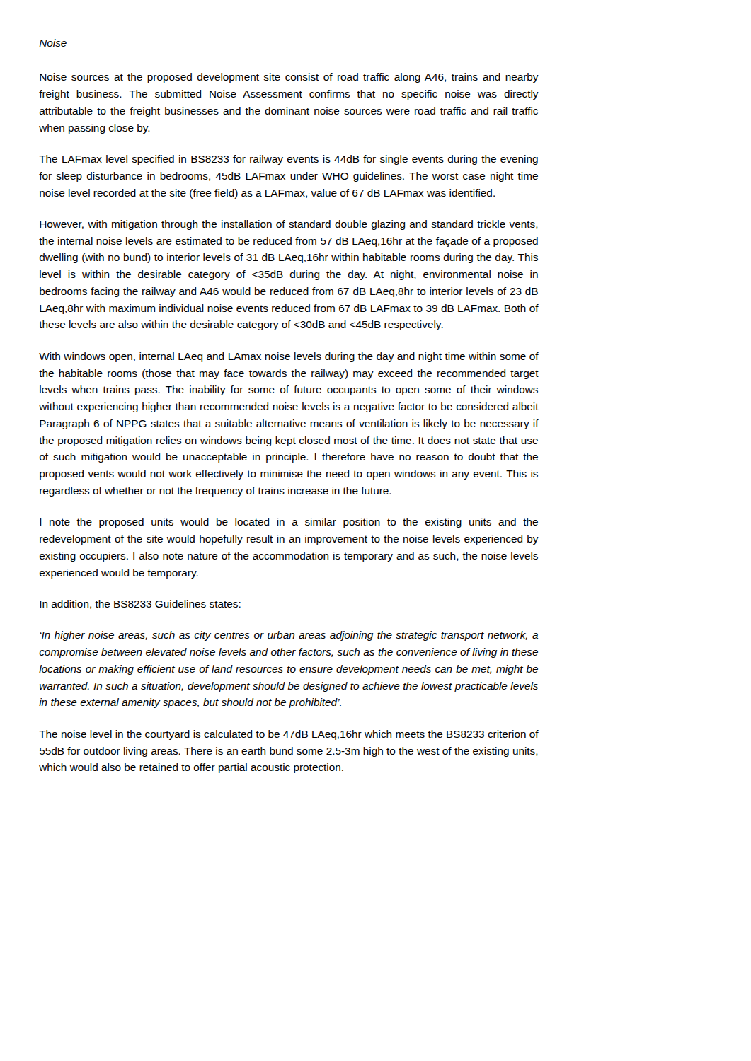Noise
Noise sources at the proposed development site consist of road traffic along A46, trains and nearby freight business. The submitted Noise Assessment confirms that no specific noise was directly attributable to the freight businesses and the dominant noise sources were road traffic and rail traffic when passing close by.
The LAFmax level specified in BS8233 for railway events is 44dB for single events during the evening for sleep disturbance in bedrooms, 45dB LAFmax under WHO guidelines. The worst case night time noise level recorded at the site (free field) as a LAFmax, value of 67 dB LAFmax was identified.
However, with mitigation through the installation of standard double glazing and standard trickle vents, the internal noise levels are estimated to be reduced from 57 dB LAeq,16hr at the façade of a proposed dwelling (with no bund) to interior levels of 31 dB LAeq,16hr within habitable rooms during the day. This level is within the desirable category of <35dB during the day. At night, environmental noise in bedrooms facing the railway and A46 would be reduced from 67 dB LAeq,8hr to interior levels of 23 dB LAeq,8hr with maximum individual noise events reduced from 67 dB LAFmax to 39 dB LAFmax. Both of these levels are also within the desirable category of <30dB and <45dB respectively.
With windows open, internal LAeq and LAmax noise levels during the day and night time within some of the habitable rooms (those that may face towards the railway) may exceed the recommended target levels when trains pass. The inability for some of future occupants to open some of their windows without experiencing higher than recommended noise levels is a negative factor to be considered albeit Paragraph 6 of NPPG states that a suitable alternative means of ventilation is likely to be necessary if the proposed mitigation relies on windows being kept closed most of the time. It does not state that use of such mitigation would be unacceptable in principle. I therefore have no reason to doubt that the proposed vents would not work effectively to minimise the need to open windows in any event. This is regardless of whether or not the frequency of trains increase in the future.
I note the proposed units would be located in a similar position to the existing units and the redevelopment of the site would hopefully result in an improvement to the noise levels experienced by existing occupiers. I also note nature of the accommodation is temporary and as such, the noise levels experienced would be temporary.
In addition, the BS8233 Guidelines states:
‘In higher noise areas, such as city centres or urban areas adjoining the strategic transport network, a compromise between elevated noise levels and other factors, such as the convenience of living in these locations or making efficient use of land resources to ensure development needs can be met, might be warranted. In such a situation, development should be designed to achieve the lowest practicable levels in these external amenity spaces, but should not be prohibited’.
The noise level in the courtyard is calculated to be 47dB LAeq,16hr which meets the BS8233 criterion of 55dB for outdoor living areas. There is an earth bund some 2.5-3m high to the west of the existing units, which would also be retained to offer partial acoustic protection.